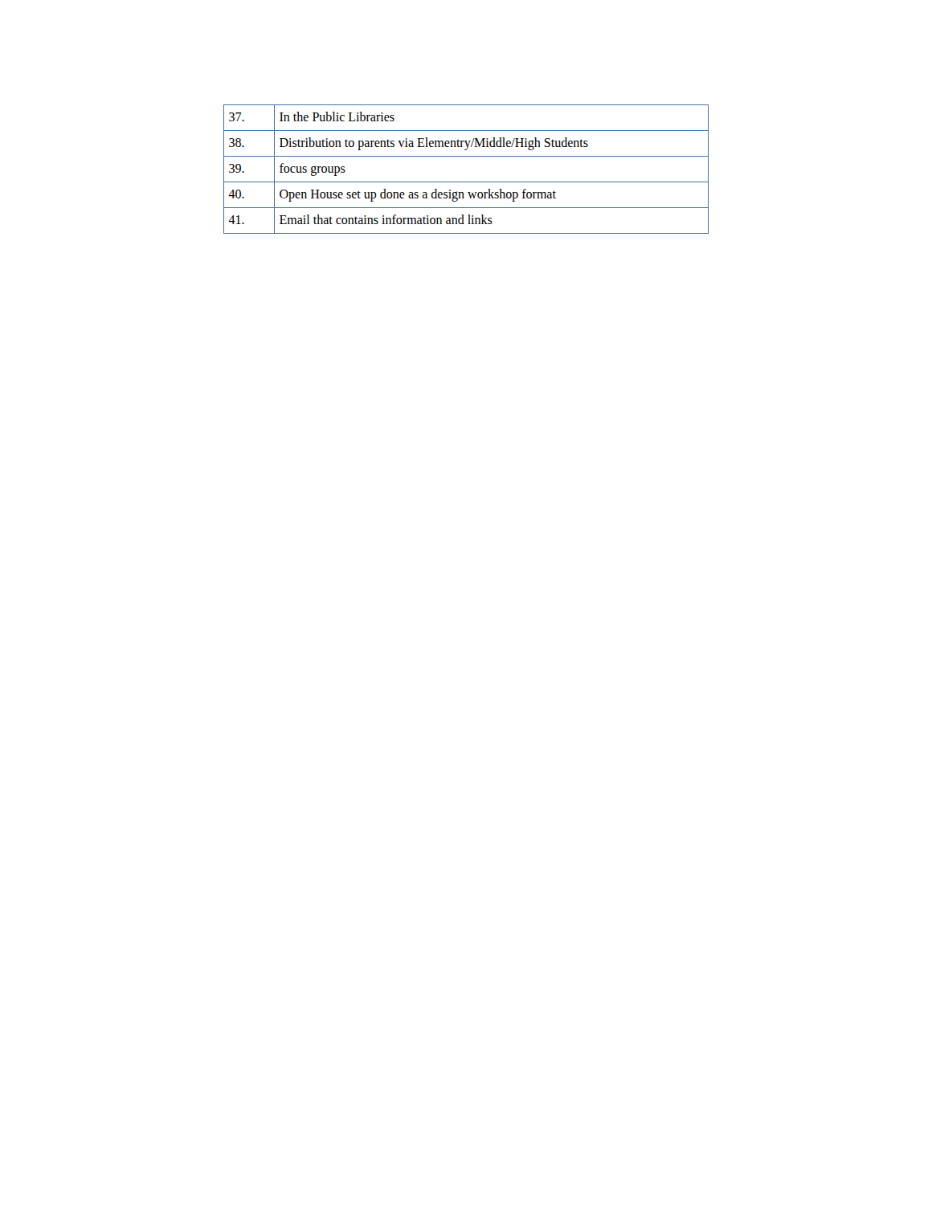| 37. | In the Public Libraries |
| 38. | Distribution to parents via Elementry/Middle/High Students |
| 39. | focus groups |
| 40. | Open House set up done as a design workshop format |
| 41. | Email that contains information and links |